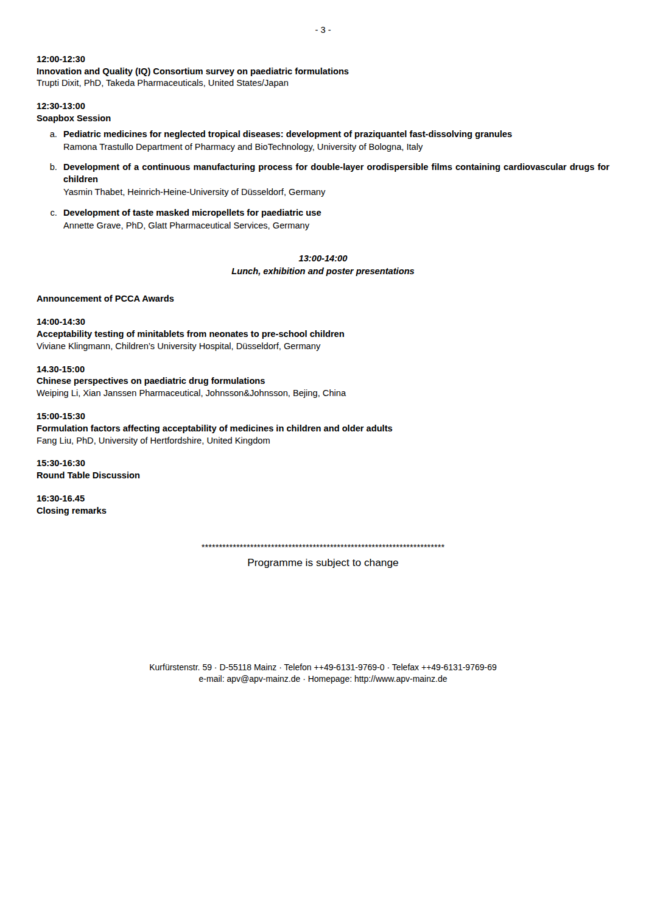- 3 -
12:00-12:30
Innovation and Quality (IQ) Consortium survey on paediatric formulations
Trupti Dixit, PhD, Takeda Pharmaceuticals, United States/Japan
12:30-13:00
Soapbox Session
Pediatric medicines for neglected tropical diseases: development of praziquantel fast-dissolving granules Ramona Trastullo Department of Pharmacy and BioTechnology, University of Bologna, Italy
Development of a continuous manufacturing process for double-layer orodispersible films containing cardiovascular drugs for children Yasmin Thabet, Heinrich-Heine-University of Düsseldorf, Germany
Development of taste masked micropellets for paediatric use Annette Grave, PhD, Glatt Pharmaceutical Services, Germany
13:00-14:00
Lunch, exhibition and poster presentations
Announcement of PCCA Awards
14:00-14:30
Acceptability testing of minitablets from neonates to pre-school children
Viviane Klingmann, Children’s University Hospital, Düsseldorf, Germany
14.30-15:00
Chinese perspectives on paediatric drug formulations
Weiping Li, Xian Janssen Pharmaceutical, Johnsson&Johnsson, Bejing, China
15:00-15:30
Formulation factors affecting acceptability of medicines in children and older adults
Fang Liu, PhD, University of Hertfordshire, United Kingdom
15:30-16:30
Round Table Discussion
16:30-16.45
Closing remarks
**********************************************************************
Programme is subject to change
Kurfürstenstr. 59 · D-55118 Mainz · Telefon ++49-6131-9769-0 · Telefax ++49-6131-9769-69
e-mail: apv@apv-mainz.de · Homepage: http://www.apv-mainz.de